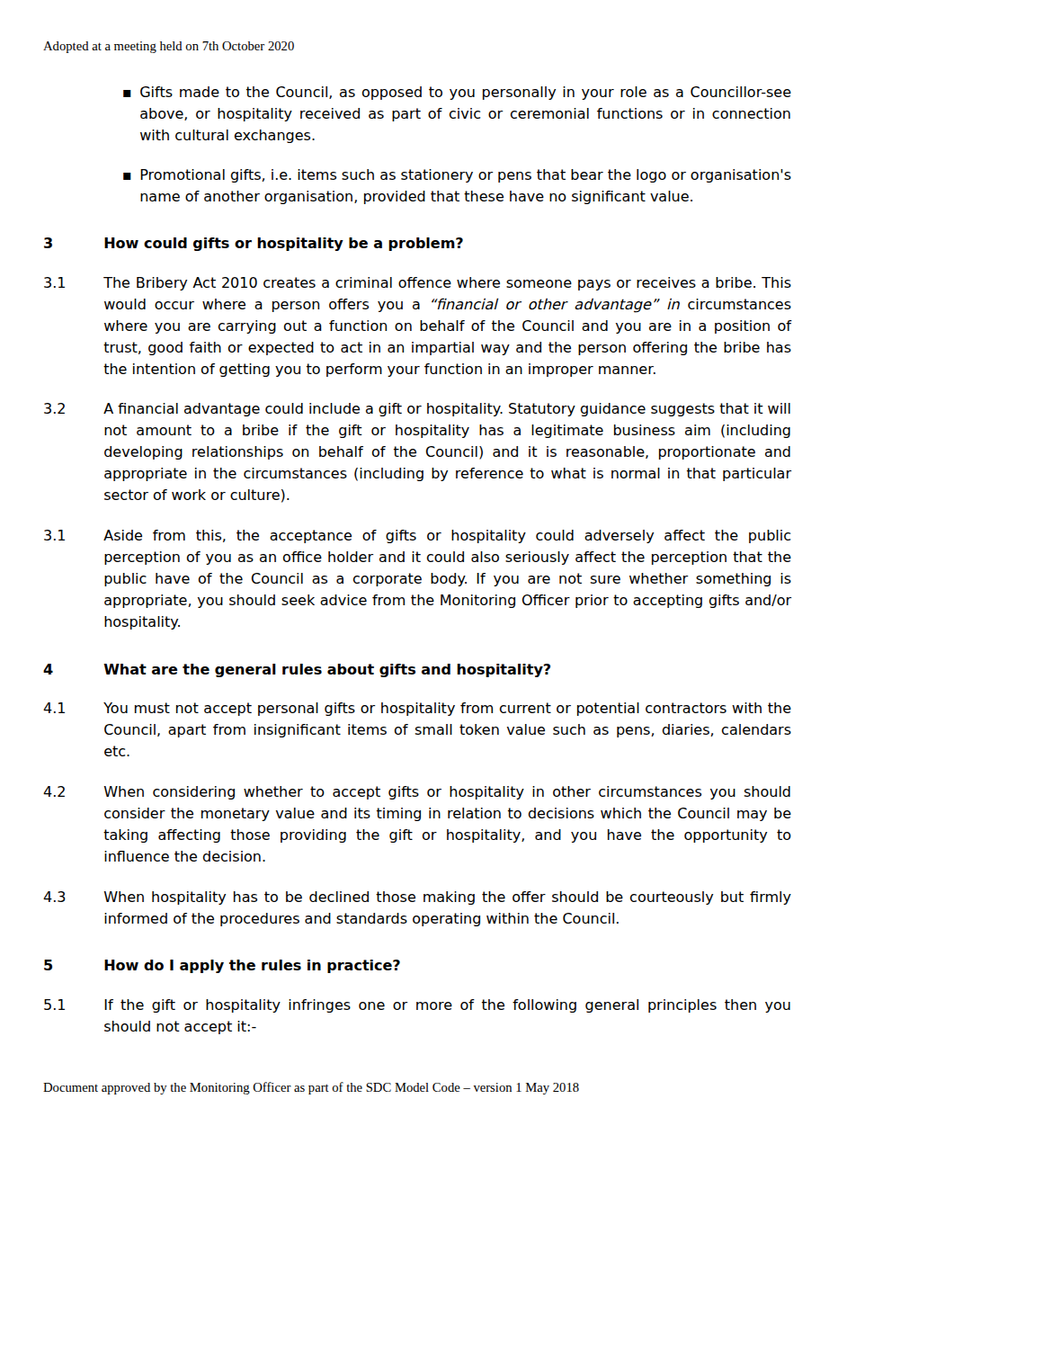Adopted at a meeting held on 7th October 2020
Gifts made to the Council, as opposed to you personally in your role as a Councillor-see above, or hospitality received as part of civic or ceremonial functions or in connection with cultural exchanges.
Promotional gifts, i.e. items such as stationery or pens that bear the logo or organisation's name of another organisation, provided that these have no significant value.
3 How could gifts or hospitality be a problem?
3.1 The Bribery Act 2010 creates a criminal offence where someone pays or receives a bribe. This would occur where a person offers you a “financial or other advantage” in circumstances where you are carrying out a function on behalf of the Council and you are in a position of trust, good faith or expected to act in an impartial way and the person offering the bribe has the intention of getting you to perform your function in an improper manner.
3.2 A financial advantage could include a gift or hospitality. Statutory guidance suggests that it will not amount to a bribe if the gift or hospitality has a legitimate business aim (including developing relationships on behalf of the Council) and it is reasonable, proportionate and appropriate in the circumstances (including by reference to what is normal in that particular sector of work or culture).
3.1 Aside from this, the acceptance of gifts or hospitality could adversely affect the public perception of you as an office holder and it could also seriously affect the perception that the public have of the Council as a corporate body. If you are not sure whether something is appropriate, you should seek advice from the Monitoring Officer prior to accepting gifts and/or hospitality.
4 What are the general rules about gifts and hospitality?
4.1 You must not accept personal gifts or hospitality from current or potential contractors with the Council, apart from insignificant items of small token value such as pens, diaries, calendars etc.
4.2 When considering whether to accept gifts or hospitality in other circumstances you should consider the monetary value and its timing in relation to decisions which the Council may be taking affecting those providing the gift or hospitality, and you have the opportunity to influence the decision.
4.3 When hospitality has to be declined those making the offer should be courteously but firmly informed of the procedures and standards operating within the Council.
5 How do I apply the rules in practice?
5.1 If the gift or hospitality infringes one or more of the following general principles then you should not accept it:-
Document approved by the Monitoring Officer as part of the SDC Model Code – version 1 May 2018